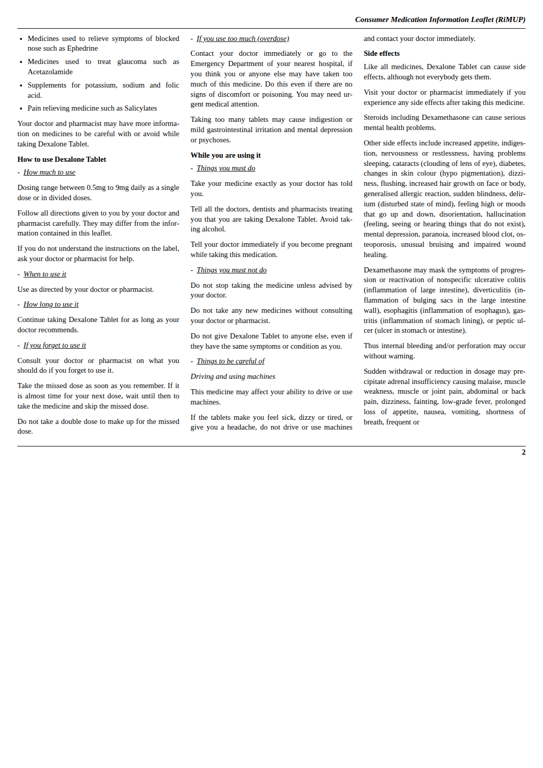Consumer Medication Information Leaflet (RiMUP)
Medicines used to relieve symptoms of blocked nose such as Ephedrine
Medicines used to treat glaucoma such as Acetazolamide
Supplements for potassium, sodium and folic acid.
Pain relieving medicine such as Salicylates
Your doctor and pharmacist may have more information on medicines to be careful with or avoid while taking Dexalone Tablet.
How to use Dexalone Tablet
-How much to use
Dosing range between 0.5mg to 9mg daily as a single dose or in divided doses.
Follow all directions given to you by your doctor and pharmacist carefully. They may differ from the information contained in this leaflet.
If you do not understand the instructions on the label, ask your doctor or pharmacist for help.
-When to use it
Use as directed by your doctor or pharmacist.
-How long to use it
Continue taking Dexalone Tablet for as long as your doctor recommends.
-If you forget to use it
Consult your doctor or pharmacist on what you should do if you forget to use it.
Take the missed dose as soon as you remember. If it is almost time for your next dose, wait until then to take the medicine and skip the missed dose.
Do not take a double dose to make up for the missed dose.
-If you use too much (overdose)
Contact your doctor immediately or go to the Emergency Department of your nearest hospital, if you think you or anyone else may have taken too much of this medicine. Do this even if there are no signs of discomfort or poisoning. You may need urgent medical attention.
Taking too many tablets may cause indigestion or mild gastrointestinal irritation and mental depression or psychoses.
While you are using it
-Things you must do
Take your medicine exactly as your doctor has told you.
Tell all the doctors, dentists and pharmacists treating you that you are taking Dexalone Tablet. Avoid taking alcohol.
Tell your doctor immediately if you become pregnant while taking this medication.
-Things you must not do
Do not stop taking the medicine unless advised by your doctor.
Do not take any new medicines without consulting your doctor or pharmacist.
Do not give Dexalone Tablet to anyone else, even if they have the same symptoms or condition as you.
-Things to be careful of
Driving and using machines
This medicine may affect your ability to drive or use machines.
If the tablets make you feel sick, dizzy or tired, or give you a headache, do not drive or use machines and contact your doctor immediately.
Side effects
Like all medicines, Dexalone Tablet can cause side effects, although not everybody gets them.
Visit your doctor or pharmacist immediately if you experience any side effects after taking this medicine.
Steroids including Dexamethasone can cause serious mental health problems.
Other side effects include increased appetite, indigestion, nervousness or restlessness, having problems sleeping, cataracts (clouding of lens of eye), diabetes, changes in skin colour (hypo pigmentation), dizziness, flushing, increased hair growth on face or body, generalised allergic reaction, sudden blindness, delirium (disturbed state of mind), feeling high or moods that go up and down, disorientation, hallucination (feeling, seeing or hearing things that do not exist), mental depression, paranoia, increased blood clot, osteoporosis, unusual bruising and impaired wound healing.
Dexamethasone may mask the symptoms of progression or reactivation of nonspecific ulcerative colitis (inflammation of large intestine), diverticulitis (inflammation of bulging sacs in the large intestine wall), esophagitis (inflammation of esophagus), gastritis (inflammation of stomach lining), or peptic ulcer (ulcer in stomach or intestine).
Thus internal bleeding and/or perforation may occur without warning.
Sudden withdrawal or reduction in dosage may precipitate adrenal insufficiency causing malaise, muscle weakness, muscle or joint pain, abdominal or back pain, dizziness, fainting, low-grade fever, prolonged loss of appetite, nausea, vomiting, shortness of breath, frequent or
2